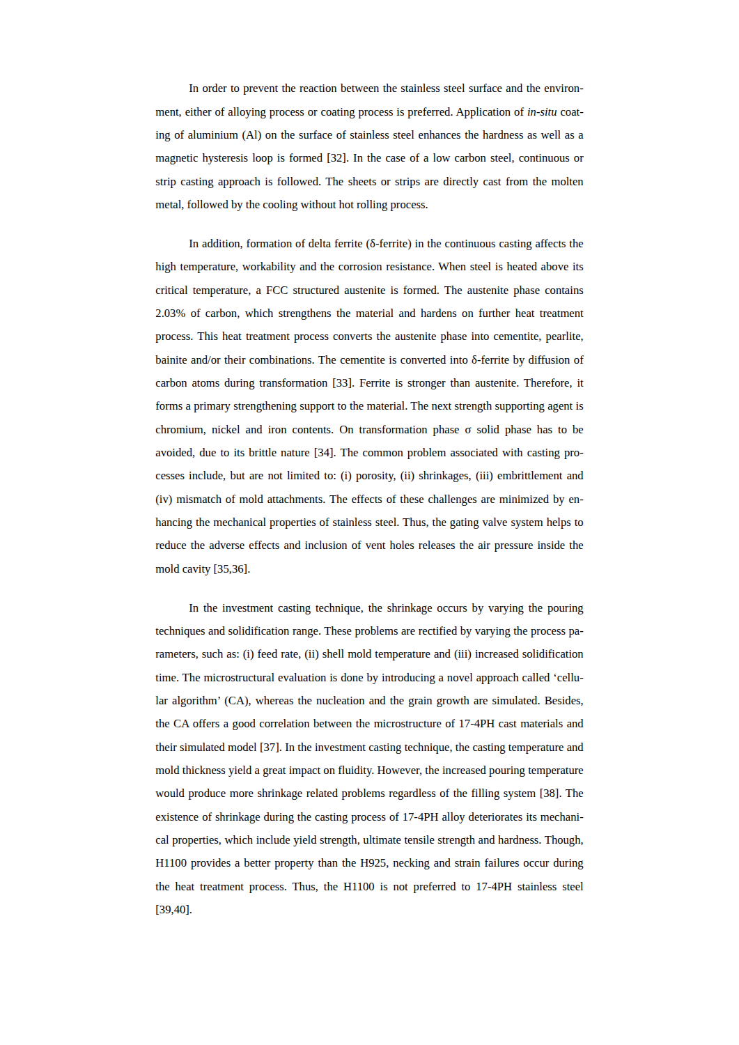In order to prevent the reaction between the stainless steel surface and the environment, either of alloying process or coating process is preferred. Application of in-situ coating of aluminium (Al) on the surface of stainless steel enhances the hardness as well as a magnetic hysteresis loop is formed [32]. In the case of a low carbon steel, continuous or strip casting approach is followed. The sheets or strips are directly cast from the molten metal, followed by the cooling without hot rolling process.
In addition, formation of delta ferrite (δ-ferrite) in the continuous casting affects the high temperature, workability and the corrosion resistance. When steel is heated above its critical temperature, a FCC structured austenite is formed. The austenite phase contains 2.03% of carbon, which strengthens the material and hardens on further heat treatment process. This heat treatment process converts the austenite phase into cementite, pearlite, bainite and/or their combinations. The cementite is converted into δ-ferrite by diffusion of carbon atoms during transformation [33]. Ferrite is stronger than austenite. Therefore, it forms a primary strengthening support to the material. The next strength supporting agent is chromium, nickel and iron contents. On transformation phase σ solid phase has to be avoided, due to its brittle nature [34]. The common problem associated with casting processes include, but are not limited to: (i) porosity, (ii) shrinkages, (iii) embrittlement and (iv) mismatch of mold attachments. The effects of these challenges are minimized by enhancing the mechanical properties of stainless steel. Thus, the gating valve system helps to reduce the adverse effects and inclusion of vent holes releases the air pressure inside the mold cavity [35,36].
In the investment casting technique, the shrinkage occurs by varying the pouring techniques and solidification range. These problems are rectified by varying the process parameters, such as: (i) feed rate, (ii) shell mold temperature and (iii) increased solidification time. The microstructural evaluation is done by introducing a novel approach called ‘cellular algorithm’ (CA), whereas the nucleation and the grain growth are simulated. Besides, the CA offers a good correlation between the microstructure of 17-4PH cast materials and their simulated model [37]. In the investment casting technique, the casting temperature and mold thickness yield a great impact on fluidity. However, the increased pouring temperature would produce more shrinkage related problems regardless of the filling system [38]. The existence of shrinkage during the casting process of 17-4PH alloy deteriorates its mechanical properties, which include yield strength, ultimate tensile strength and hardness. Though, H1100 provides a better property than the H925, necking and strain failures occur during the heat treatment process. Thus, the H1100 is not preferred to 17-4PH stainless steel [39,40].